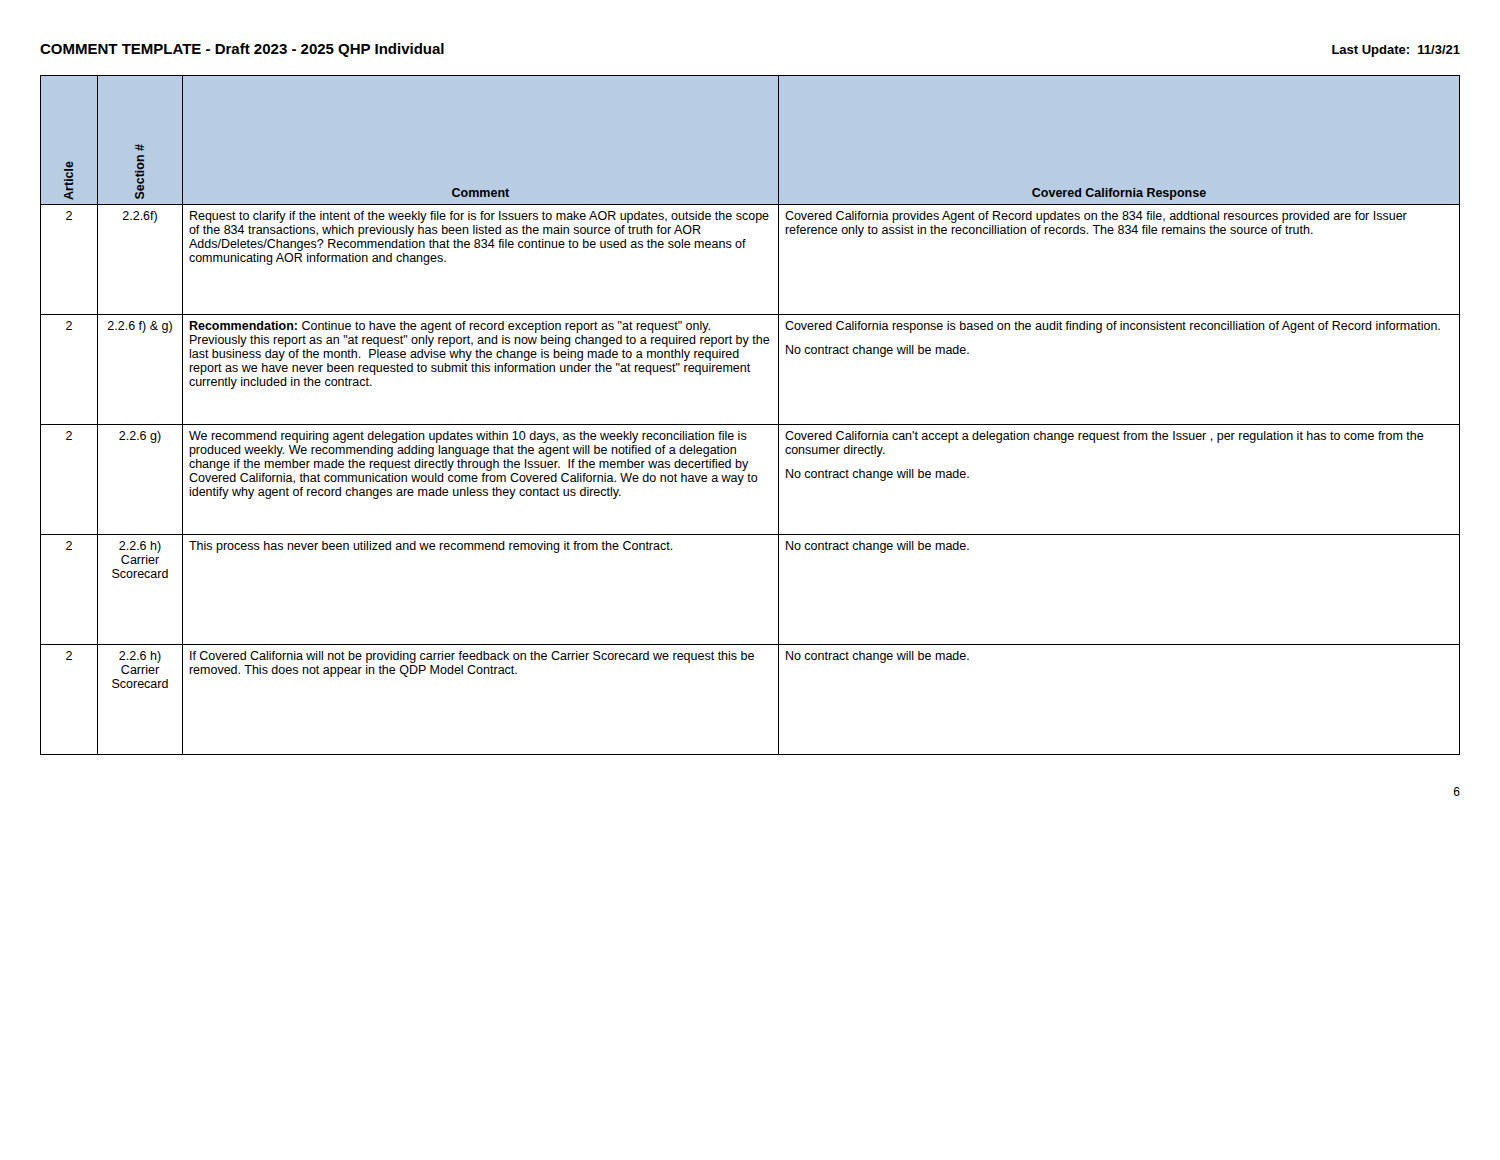COMMENT TEMPLATE - Draft 2023 - 2025 QHP Individual
Last Update: 11/3/21
| Article | Section # | Comment | Covered California Response |
| --- | --- | --- | --- |
| 2 | 2.2.6f) | Request to clarify if the intent of the weekly file for is for Issuers to make AOR updates, outside the scope of the 834 transactions, which previously has been listed as the main source of truth for AOR Adds/Deletes/Changes? Recommendation that the 834 file continue to be used as the sole means of communicating AOR information and changes. | Covered California provides Agent of Record updates on the 834 file, addtional resources provided are for Issuer reference only to assist in the reconcilliation of records. The 834 file remains the source of truth. |
| 2 | 2.2.6 f) & g) | Recommendation: Continue to have the agent of record exception report as "at request" only. Previously this report as an "at request" only report, and is now being changed to a required report by the last business day of the month. Please advise why the change is being made to a monthly required report as we have never been requested to submit this information under the "at request" requirement currently included in the contract. | Covered California response is based on the audit finding of inconsistent reconcilliation of Agent of Record information. No contract change will be made. |
| 2 | 2.2.6 g) | We recommend requiring agent delegation updates within 10 days, as the weekly reconciliation file is produced weekly. We recommending adding language that the agent will be notified of a delegation change if the member made the request directly through the Issuer. If the member was decertified by Covered California, that communication would come from Covered California. We do not have a way to identify why agent of record changes are made unless they contact us directly. | Covered California can't accept a delegation change request from the Issuer , per regulation it has to come from the consumer directly. No contract change will be made. |
| 2 | 2.2.6 h) Carrier Scorecard | This process has never been utilized and we recommend removing it from the Contract. | No contract change will be made. |
| 2 | 2.2.6 h) Carrier Scorecard | If Covered California will not be providing carrier feedback on the Carrier Scorecard we request this be removed. This does not appear in the QDP Model Contract. | No contract change will be made. |
6